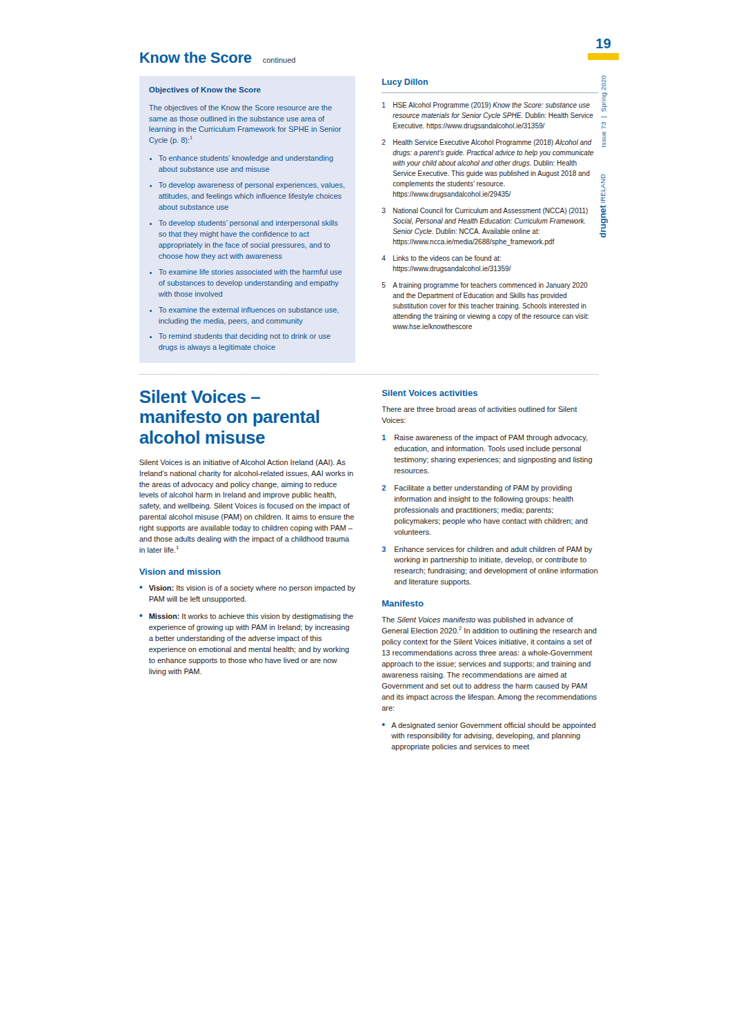19
Issue 73 | Spring 2020
drugnet IRELAND
Know the Score continued
Objectives of Know the Score
The objectives of the Know the Score resource are the same as those outlined in the substance use area of learning in the Curriculum Framework for SPHE in Senior Cycle (p. 8):1
To enhance students’ knowledge and understanding about substance use and misuse
To develop awareness of personal experiences, values, attitudes, and feelings which influence lifestyle choices about substance use
To develop students’ personal and interpersonal skills so that they might have the confidence to act appropriately in the face of social pressures, and to choose how they act with awareness
To examine life stories associated with the harmful use of substances to develop understanding and empathy with those involved
To examine the external influences on substance use, including the media, peers, and community
To remind students that deciding not to drink or use drugs is always a legitimate choice
Lucy Dillon
HSE Alcohol Programme (2019) Know the Score: substance use resource materials for Senior Cycle SPHE. Dublin: Health Service Executive. https://www.drugsandalcohol.ie/31359/
Health Service Executive Alcohol Programme (2018) Alcohol and drugs: a parent’s guide. Practical advice to help you communicate with your child about alcohol and other drugs. Dublin: Health Service Executive. This guide was published in August 2018 and complements the students’ resource. https://www.drugsandalcohol.ie/29435/
National Council for Curriculum and Assessment (NCCA) (2011) Social, Personal and Health Education: Curriculum Framework. Senior Cycle. Dublin: NCCA. Available online at: https://www.ncca.ie/media/2688/sphe_framework.pdf
Links to the videos can be found at: https://www.drugsandalcohol.ie/31359/
A training programme for teachers commenced in January 2020 and the Department of Education and Skills has provided substitution cover for this teacher training. Schools interested in attending the training or viewing a copy of the resource can visit: www.hse.ie/knowthescore
Silent Voices –
manifesto on parental
alcohol misuse
Silent Voices is an initiative of Alcohol Action Ireland (AAI). As Ireland’s national charity for alcohol-related issues, AAI works in the areas of advocacy and policy change, aiming to reduce levels of alcohol harm in Ireland and improve public health, safety, and wellbeing. Silent Voices is focused on the impact of parental alcohol misuse (PAM) on children. It aims to ensure the right supports are available today to children coping with PAM – and those adults dealing with the impact of a childhood trauma in later life.1
Vision and mission
Vision: Its vision is of a society where no person impacted by PAM will be left unsupported.
Mission: It works to achieve this vision by destigmatising the experience of growing up with PAM in Ireland; by increasing a better understanding of the adverse impact of this experience on emotional and mental health; and by working to enhance supports to those who have lived or are now living with PAM.
Silent Voices activities
There are three broad areas of activities outlined for Silent Voices:
Raise awareness of the impact of PAM through advocacy, education, and information. Tools used include personal testimony; sharing experiences; and signposting and listing resources.
Facilitate a better understanding of PAM by providing information and insight to the following groups: health professionals and practitioners; media; parents; policymakers; people who have contact with children; and volunteers.
Enhance services for children and adult children of PAM by working in partnership to initiate, develop, or contribute to research; fundraising; and development of online information and literature supports.
Manifesto
The Silent Voices manifesto was published in advance of General Election 2020.2 In addition to outlining the research and policy context for the Silent Voices initiative, it contains a set of 13 recommendations across three areas: a whole-Government approach to the issue; services and supports; and training and awareness raising. The recommendations are aimed at Government and set out to address the harm caused by PAM and its impact across the lifespan. Among the recommendations are:
A designated senior Government official should be appointed with responsibility for advising, developing, and planning appropriate policies and services to meet